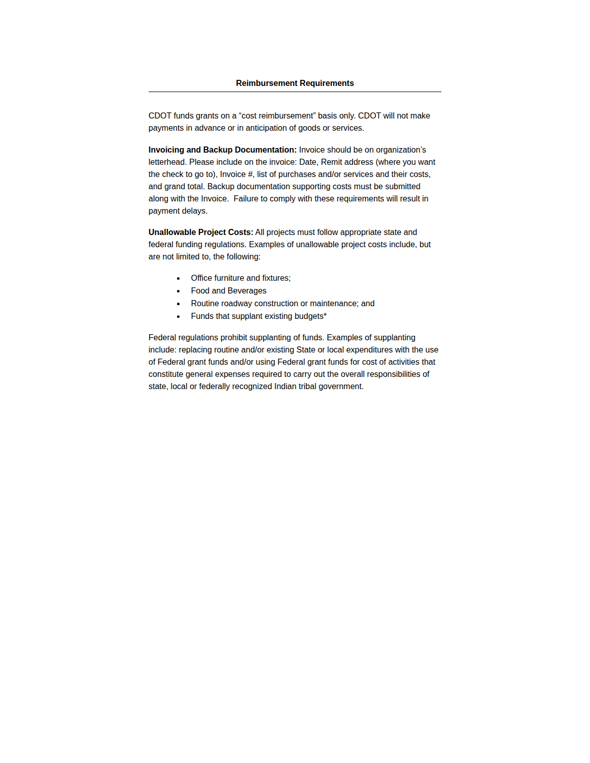Reimbursement Requirements
CDOT funds grants on a “cost reimbursement” basis only. CDOT will not make payments in advance or in anticipation of goods or services.
Invoicing and Backup Documentation: Invoice should be on organization’s letterhead. Please include on the invoice: Date, Remit address (where you want the check to go to), Invoice #, list of purchases and/or services and their costs, and grand total. Backup documentation supporting costs must be submitted along with the Invoice. Failure to comply with these requirements will result in payment delays.
Unallowable Project Costs: All projects must follow appropriate state and federal funding regulations. Examples of unallowable project costs include, but are not limited to, the following:
Office furniture and fixtures;
Food and Beverages
Routine roadway construction or maintenance; and
Funds that supplant existing budgets*
Federal regulations prohibit supplanting of funds. Examples of supplanting include: replacing routine and/or existing State or local expenditures with the use of Federal grant funds and/or using Federal grant funds for cost of activities that constitute general expenses required to carry out the overall responsibilities of state, local or federally recognized Indian tribal government.